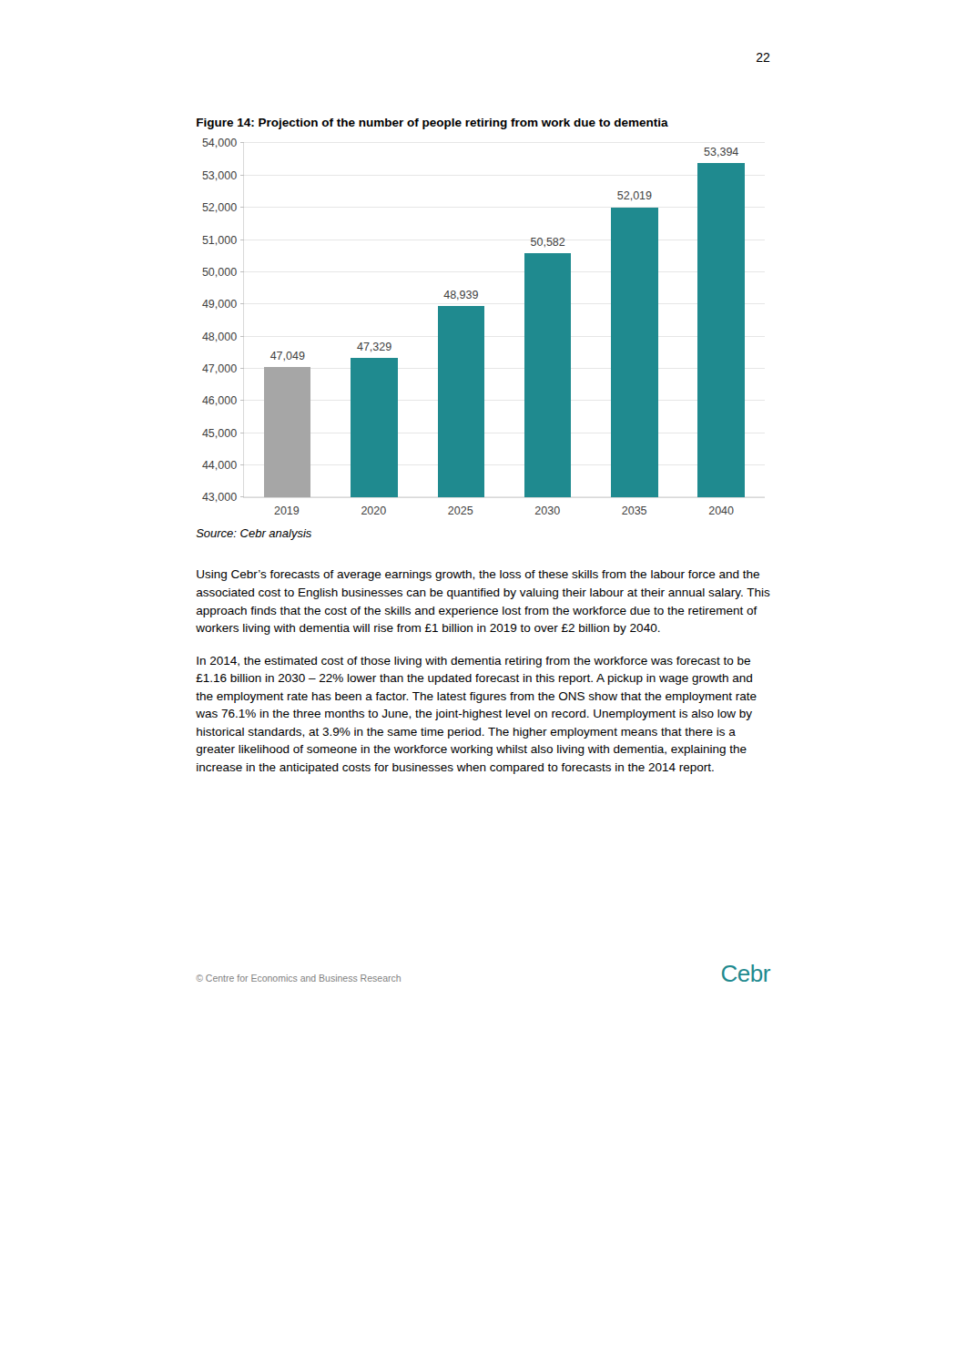22
Figure 14: Projection of the number of people retiring from work due to dementia
54,000
53,000
52,000
51,000
50,000
49,000
48,000
47,000
46,000
45,000
44,000
43,000
47,049
47,329
48,939
50,582
52,019
53,394
2019 2020 2025 2030 2035 2040
Source: Cebr analysis
Using Cebr’s forecasts of average earnings growth, the loss of these skills from the labour force and the associated cost to English businesses can be quantified by valuing their labour at their annual salary. This approach finds that the cost of the skills and experience lost from the workforce due to the retirement of workers living with dementia will rise from £1 billion in 2019 to over £2 billion by 2040.
In 2014, the estimated cost of those living with dementia retiring from the workforce was forecast to be £1.16 billion in 2030 – 22% lower than the updated forecast in this report. A pickup in wage growth and the employment rate has been a factor. The latest figures from the ONS show that the employment rate was 76.1% in the three months to June, the joint-highest level on record. Unemployment is also low by historical standards, at 3.9% in the same time period. The higher employment means that there is a greater likelihood of someone in the workforce working whilst also living with dementia, explaining the increase in the anticipated costs for businesses when compared to forecasts in the 2014 report.
© Centre for Economics and Business Research
Cebr